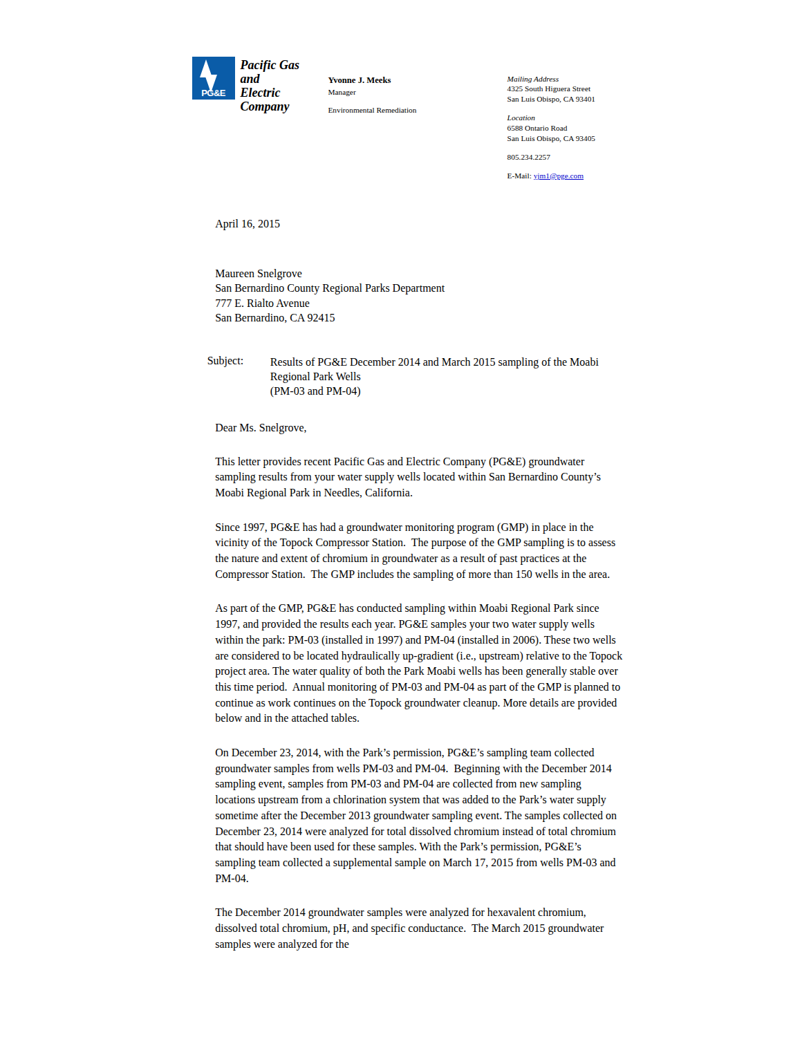PG&E
Pacific Gas
and
Electric
Company
Yvonne J. Meeks
Manager
Environmental Remediation
Mailing Address
4325 South Higuera Street
San Luis Obispo, CA 93401
Location
6588 Ontario Road
San Luis Obispo, CA 93405
805.234.2257
E-Mail: yjm1@pge.com
April 16, 2015
Maureen Snelgrove
San Bernardino County Regional Parks Department
777 E. Rialto Avenue
San Bernardino, CA 92415
Subject:
Results of PG&E December 2014 and March 2015 sampling of the Moabi Regional Park Wells
(PM-03 and PM-04)
Dear Ms. Snelgrove,
This letter provides recent Pacific Gas and Electric Company (PG&E) groundwater sampling results from your water supply wells located within San Bernardino County’s Moabi Regional Park in Needles, California.
Since 1997, PG&E has had a groundwater monitoring program (GMP) in place in the vicinity of the Topock Compressor Station. The purpose of the GMP sampling is to assess the nature and extent of chromium in groundwater as a result of past practices at the Compressor Station. The GMP includes the sampling of more than 150 wells in the area.
As part of the GMP, PG&E has conducted sampling within Moabi Regional Park since 1997, and provided the results each year. PG&E samples your two water supply wells within the park: PM-03 (installed in 1997) and PM-04 (installed in 2006). These two wells are considered to be located hydraulically up-gradient (i.e., upstream) relative to the Topock project area. The water quality of both the Park Moabi wells has been generally stable over this time period. Annual monitoring of PM-03 and PM-04 as part of the GMP is planned to continue as work continues on the Topock groundwater cleanup. More details are provided below and in the attached tables.
On December 23, 2014, with the Park’s permission, PG&E’s sampling team collected groundwater samples from wells PM-03 and PM-04. Beginning with the December 2014 sampling event, samples from PM-03 and PM-04 are collected from new sampling locations upstream from a chlorination system that was added to the Park’s water supply sometime after the December 2013 groundwater sampling event. The samples collected on December 23, 2014 were analyzed for total dissolved chromium instead of total chromium that should have been used for these samples. With the Park’s permission, PG&E’s sampling team collected a supplemental sample on March 17, 2015 from wells PM-03 and PM-04.
The December 2014 groundwater samples were analyzed for hexavalent chromium, dissolved total chromium, pH, and specific conductance. The March 2015 groundwater samples were analyzed for the